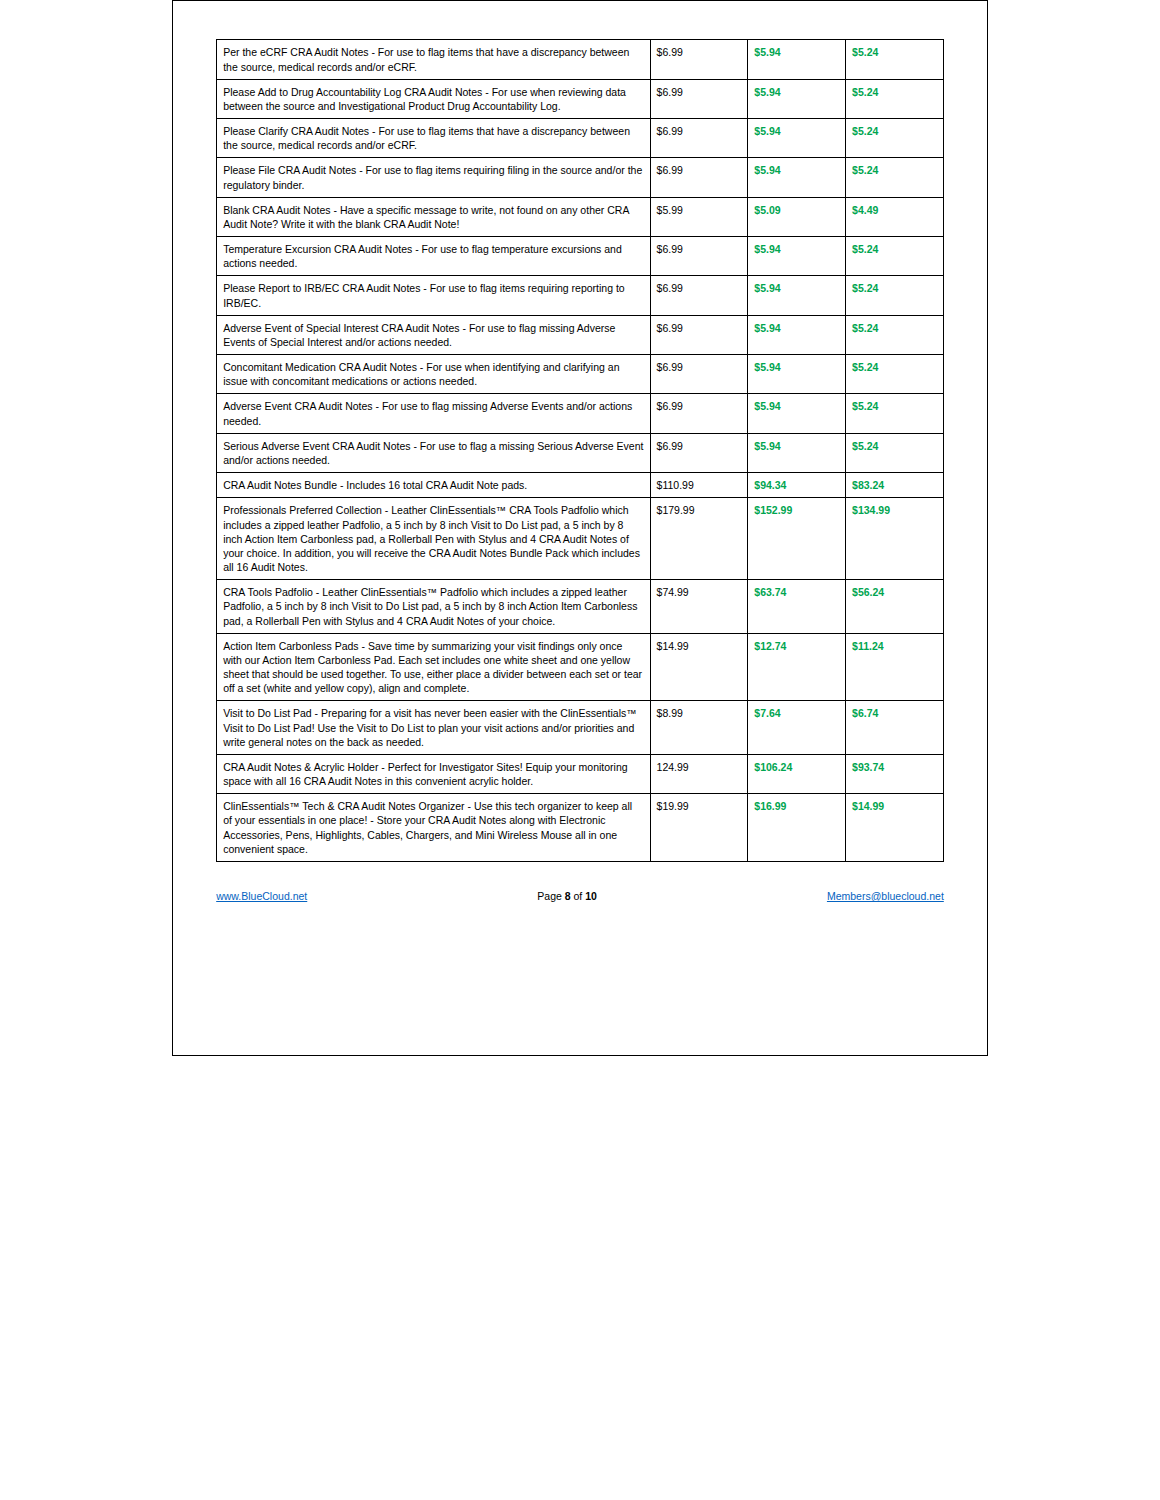| Per the eCRF CRA Audit Notes - For use to flag items that have a discrepancy between the source, medical records and/or eCRF. | $6.99 | $5.94 | $5.24 |
| Please Add to Drug Accountability Log CRA Audit Notes - For use when reviewing data between the source and Investigational Product Drug Accountability Log. | $6.99 | $5.94 | $5.24 |
| Please Clarify CRA Audit Notes - For use to flag items that have a discrepancy between the source, medical records and/or eCRF. | $6.99 | $5.94 | $5.24 |
| Please File CRA Audit Notes - For use to flag items requiring filing in the source and/or the regulatory binder. | $6.99 | $5.94 | $5.24 |
| Blank CRA Audit Notes - Have a specific message to write, not found on any other CRA Audit Note? Write it with the blank CRA Audit Note! | $5.99 | $5.09 | $4.49 |
| Temperature Excursion CRA Audit Notes - For use to flag temperature excursions and actions needed. | $6.99 | $5.94 | $5.24 |
| Please Report to IRB/EC CRA Audit Notes - For use to flag items requiring reporting to IRB/EC. | $6.99 | $5.94 | $5.24 |
| Adverse Event of Special Interest CRA Audit Notes - For use to flag missing Adverse Events of Special Interest and/or actions needed. | $6.99 | $5.94 | $5.24 |
| Concomitant Medication CRA Audit Notes - For use when identifying and clarifying an issue with concomitant medications or actions needed. | $6.99 | $5.94 | $5.24 |
| Adverse Event CRA Audit Notes - For use to flag missing Adverse Events and/or actions needed. | $6.99 | $5.94 | $5.24 |
| Serious Adverse Event CRA Audit Notes - For use to flag a missing Serious Adverse Event and/or actions needed. | $6.99 | $5.94 | $5.24 |
| CRA Audit Notes Bundle - Includes 16 total CRA Audit Note pads. | $110.99 | $94.34 | $83.24 |
| Professionals Preferred Collection - Leather ClinEssentials™ CRA Tools Padfolio which includes a zipped leather Padfolio, a 5 inch by 8 inch Visit to Do List pad, a 5 inch by 8 inch Action Item Carbonless pad, a Rollerball Pen with Stylus and 4 CRA Audit Notes of your choice. In addition, you will receive the CRA Audit Notes Bundle Pack which includes all 16 Audit Notes. | $179.99 | $152.99 | $134.99 |
| CRA Tools Padfolio - Leather ClinEssentials™ Padfolio which includes a zipped leather Padfolio, a 5 inch by 8 inch Visit to Do List pad, a 5 inch by 8 inch Action Item Carbonless pad, a Rollerball Pen with Stylus and 4 CRA Audit Notes of your choice. | $74.99 | $63.74 | $56.24 |
| Action Item Carbonless Pads - Save time by summarizing your visit findings only once with our Action Item Carbonless Pad. Each set includes one white sheet and one yellow sheet that should be used together. To use, either place a divider between each set or tear off a set (white and yellow copy), align and complete. | $14.99 | $12.74 | $11.24 |
| Visit to Do List Pad - Preparing for a visit has never been easier with the ClinEssentials™ Visit to Do List Pad! Use the Visit to Do List to plan your visit actions and/or priorities and write general notes on the back as needed. | $8.99 | $7.64 | $6.74 |
| CRA Audit Notes & Acrylic Holder - Perfect for Investigator Sites! Equip your monitoring space with all 16 CRA Audit Notes in this convenient acrylic holder. | 124.99 | $106.24 | $93.74 |
| ClinEssentials™ Tech & CRA Audit Notes Organizer - Use this tech organizer to keep all of your essentials in one place! - Store your CRA Audit Notes along with Electronic Accessories, Pens, Highlights, Cables, Chargers, and Mini Wireless Mouse all in one convenient space. | $19.99 | $16.99 | $14.99 |
www.BlueCloud.net Page 8 of 10 Members@bluecloud.net